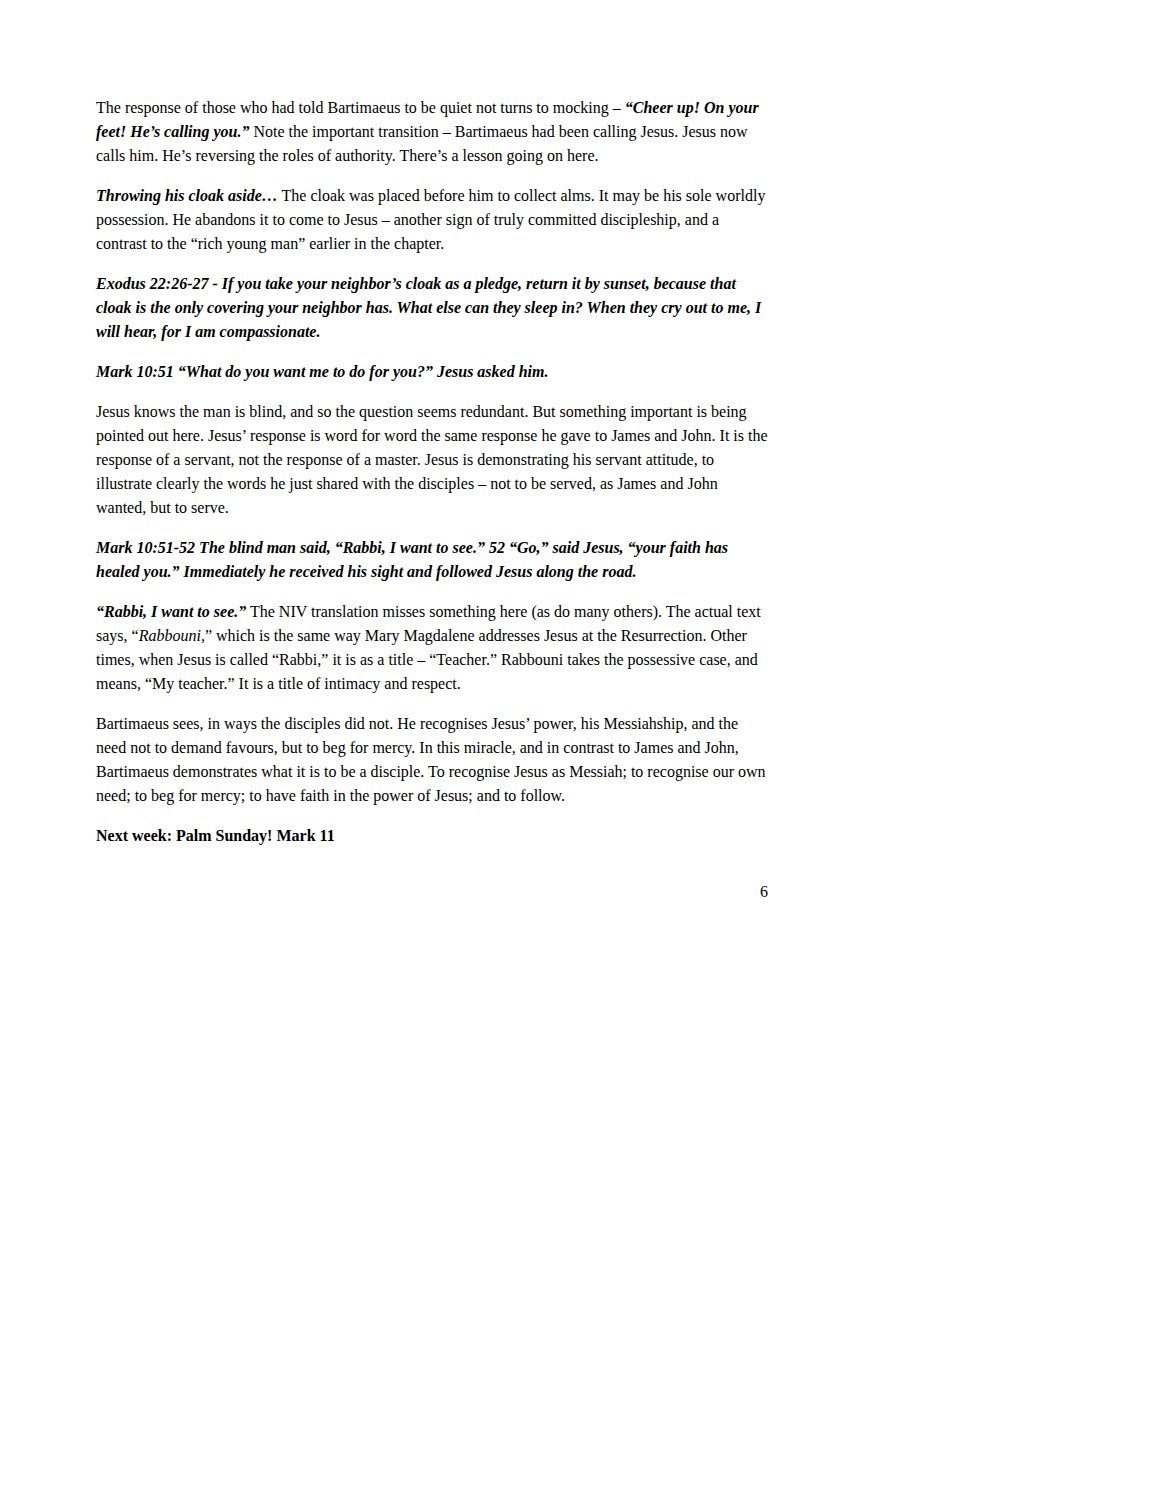The response of those who had told Bartimaeus to be quiet not turns to mocking – “Cheer up! On your feet! He’s calling you.” Note the important transition – Bartimaeus had been calling Jesus. Jesus now calls him. He’s reversing the roles of authority. There’s a lesson going on here.
Throwing his cloak aside… The cloak was placed before him to collect alms. It may be his sole worldly possession. He abandons it to come to Jesus – another sign of truly committed discipleship, and a contrast to the “rich young man” earlier in the chapter.
Exodus 22:26-27 - If you take your neighbor’s cloak as a pledge, return it by sunset, because that cloak is the only covering your neighbor has. What else can they sleep in? When they cry out to me, I will hear, for I am compassionate.
Mark 10:51 “What do you want me to do for you?” Jesus asked him.
Jesus knows the man is blind, and so the question seems redundant. But something important is being pointed out here. Jesus’ response is word for word the same response he gave to James and John. It is the response of a servant, not the response of a master. Jesus is demonstrating his servant attitude, to illustrate clearly the words he just shared with the disciples – not to be served, as James and John wanted, but to serve.
Mark 10:51-52 The blind man said, “Rabbi, I want to see.” 52 “Go,” said Jesus, “your faith has healed you.” Immediately he received his sight and followed Jesus along the road.
“Rabbi, I want to see.” The NIV translation misses something here (as do many others). The actual text says, “Rabbouni,” which is the same way Mary Magdalene addresses Jesus at the Resurrection. Other times, when Jesus is called “Rabbi,” it is as a title – “Teacher.” Rabbouni takes the possessive case, and means, “My teacher.” It is a title of intimacy and respect.
Bartimaeus sees, in ways the disciples did not. He recognises Jesus’ power, his Messiahship, and the need not to demand favours, but to beg for mercy. In this miracle, and in contrast to James and John, Bartimaeus demonstrates what it is to be a disciple. To recognise Jesus as Messiah; to recognise our own need; to beg for mercy; to have faith in the power of Jesus; and to follow.
Next week: Palm Sunday! Mark 11
6